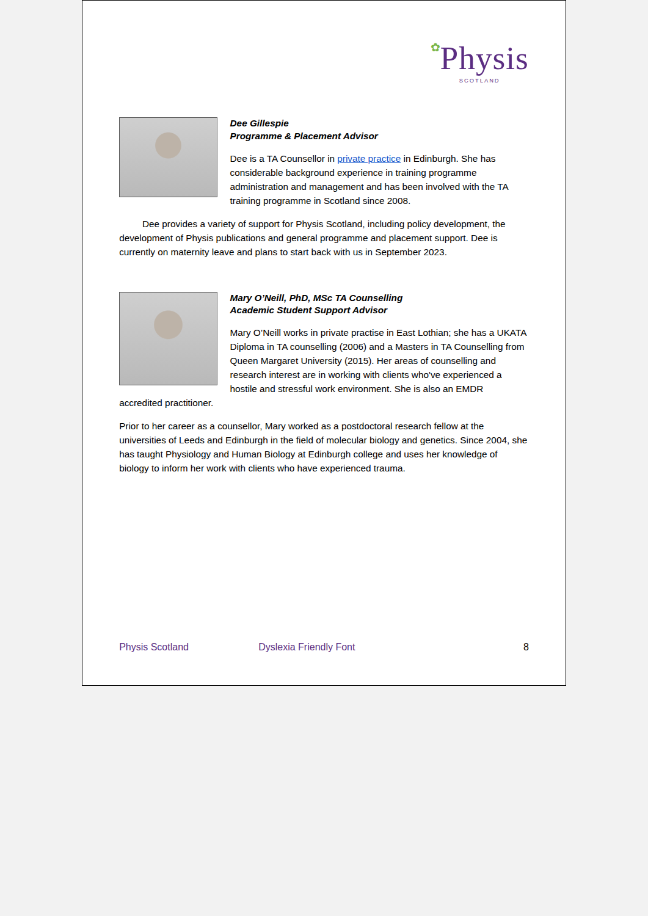✿Physis
SCOTLAND
Dee Gillespie
Programme & Placement Advisor
Dee is a TA Counsellor in private practice in Edinburgh. She has considerable background experience in training programme administration and management and has been involved with the TA training programme in Scotland since 2008.
Dee provides a variety of support for Physis Scotland, including policy development, the development of Physis publications and general programme and placement support. Dee is currently on maternity leave and plans to start back with us in September 2023.
Mary O’Neill, PhD, MSc TA Counselling
Academic Student Support Advisor
Mary O’Neill works in private practise in East Lothian; she has a UKATA Diploma in TA counselling (2006) and a Masters in TA Counselling from Queen Margaret University (2015). Her areas of counselling and research interest are in working with clients who've experienced a hostile and stressful work environment. She is also an EMDR accredited practitioner.
Prior to her career as a counsellor, Mary worked as a postdoctoral research fellow at the universities of Leeds and Edinburgh in the field of molecular biology and genetics. Since 2004, she has taught Physiology and Human Biology at Edinburgh college and uses her knowledge of biology to inform her work with clients who have experienced trauma.
Physis Scotland
Dyslexia Friendly Font
8